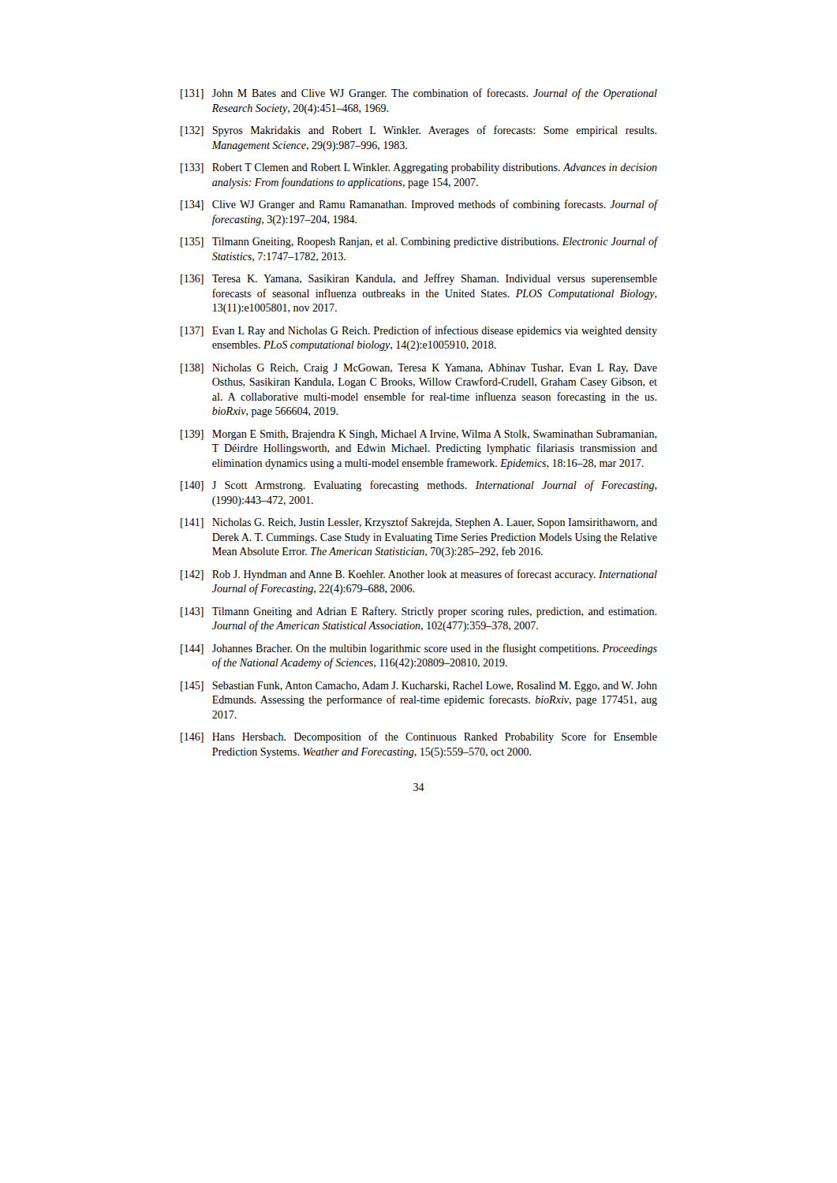[131] John M Bates and Clive WJ Granger. The combination of forecasts. Journal of the Operational Research Society, 20(4):451–468, 1969.
[132] Spyros Makridakis and Robert L Winkler. Averages of forecasts: Some empirical results. Management Science, 29(9):987–996, 1983.
[133] Robert T Clemen and Robert L Winkler. Aggregating probability distributions. Advances in decision analysis: From foundations to applications, page 154, 2007.
[134] Clive WJ Granger and Ramu Ramanathan. Improved methods of combining forecasts. Journal of forecasting, 3(2):197–204, 1984.
[135] Tilmann Gneiting, Roopesh Ranjan, et al. Combining predictive distributions. Electronic Journal of Statistics, 7:1747–1782, 2013.
[136] Teresa K. Yamana, Sasikiran Kandula, and Jeffrey Shaman. Individual versus superensemble forecasts of seasonal influenza outbreaks in the United States. PLOS Computational Biology, 13(11):e1005801, nov 2017.
[137] Evan L Ray and Nicholas G Reich. Prediction of infectious disease epidemics via weighted density ensembles. PLoS computational biology, 14(2):e1005910, 2018.
[138] Nicholas G Reich, Craig J McGowan, Teresa K Yamana, Abhinav Tushar, Evan L Ray, Dave Osthus, Sasikiran Kandula, Logan C Brooks, Willow Crawford-Crudell, Graham Casey Gibson, et al. A collaborative multi-model ensemble for real-time influenza season forecasting in the us. bioRxiv, page 566604, 2019.
[139] Morgan E Smith, Brajendra K Singh, Michael A Irvine, Wilma A Stolk, Swaminathan Subramanian, T Déirdre Hollingsworth, and Edwin Michael. Predicting lymphatic filariasis transmission and elimination dynamics using a multi-model ensemble framework. Epidemics, 18:16–28, mar 2017.
[140] J Scott Armstrong. Evaluating forecasting methods. International Journal of Forecasting, (1990):443–472, 2001.
[141] Nicholas G. Reich, Justin Lessler, Krzysztof Sakrejda, Stephen A. Lauer, Sopon Iamsirithaworn, and Derek A. T. Cummings. Case Study in Evaluating Time Series Prediction Models Using the Relative Mean Absolute Error. The American Statistician, 70(3):285–292, feb 2016.
[142] Rob J. Hyndman and Anne B. Koehler. Another look at measures of forecast accuracy. International Journal of Forecasting, 22(4):679–688, 2006.
[143] Tilmann Gneiting and Adrian E Raftery. Strictly proper scoring rules, prediction, and estimation. Journal of the American Statistical Association, 102(477):359–378, 2007.
[144] Johannes Bracher. On the multibin logarithmic score used in the flusight competitions. Proceedings of the National Academy of Sciences, 116(42):20809–20810, 2019.
[145] Sebastian Funk, Anton Camacho, Adam J. Kucharski, Rachel Lowe, Rosalind M. Eggo, and W. John Edmunds. Assessing the performance of real-time epidemic forecasts. bioRxiv, page 177451, aug 2017.
[146] Hans Hersbach. Decomposition of the Continuous Ranked Probability Score for Ensemble Prediction Systems. Weather and Forecasting, 15(5):559–570, oct 2000.
34